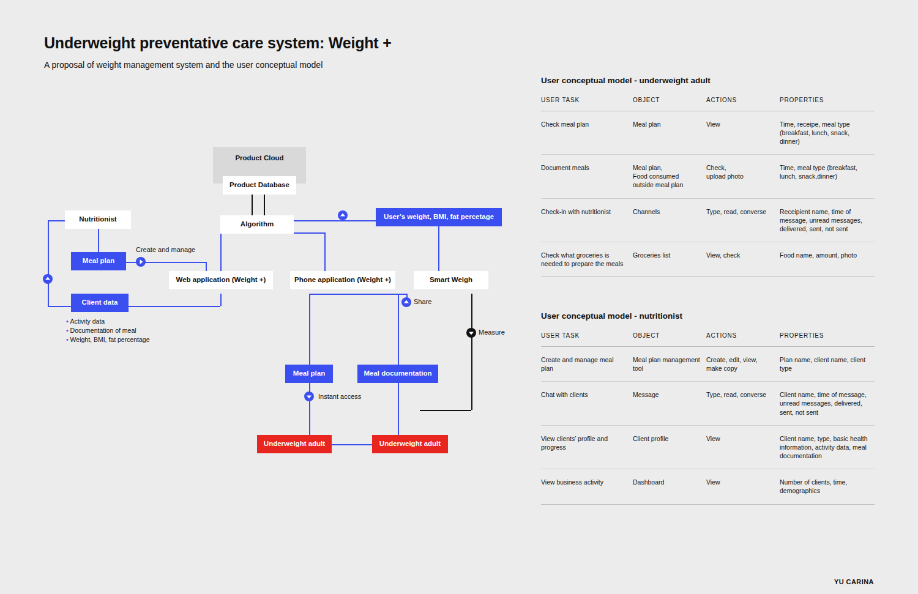Underweight preventative care system: Weight +
A proposal of weight management system and the user conceptual model
Product Cloud
Product Database
Algorithm
Nutritionist
Meal plan
Client data
Web application (Weight +)
Phone application (Weight +)
Smart Weigh
User’s weight, BMI, fat percetage
Meal plan
Meal documentation
Underweight adult
Underweight adult
Create and manage
Share
Measure
Instant access
• Activity data
• Documentation of meal
• Weight, BMI, fat percentage
User conceptual model - underweight adult
| USER TASK | OBJECT | ACTIONS | PROPERTIES |
| --- | --- | --- | --- |
| Check meal plan | Meal plan | View | Time, receipe, meal type (breakfast, lunch, snack, dinner) |
| Document meals | Meal plan, Food consumed outside meal plan | Check, upload photo | Time, meal type (breakfast, lunch, snack,dinner) |
| Check-in with nutritionist | Channels | Type, read, converse | Receipient name, time of message, unread messages, delivered, sent, not sent |
| Check what groceries is needed to prepare the meals | Groceries list | View, check | Food name, amount, photo |
User conceptual model - nutritionist
| USER TASK | OBJECT | ACTIONS | PROPERTIES |
| --- | --- | --- | --- |
| Create and manage meal plan | Meal plan management tool | Create, edit, view, make copy | Plan name, client name, client type |
| Chat with clients | Message | Type, read, converse | Client name, time of message, unread messages, delivered, sent, not sent |
| View clients’ profile and progress | Client profile | View | Client name, type, basic health information, activity data, meal documentation |
| View business activity | Dashboard | View | Number of clients, time, demographics |
YU CARINA